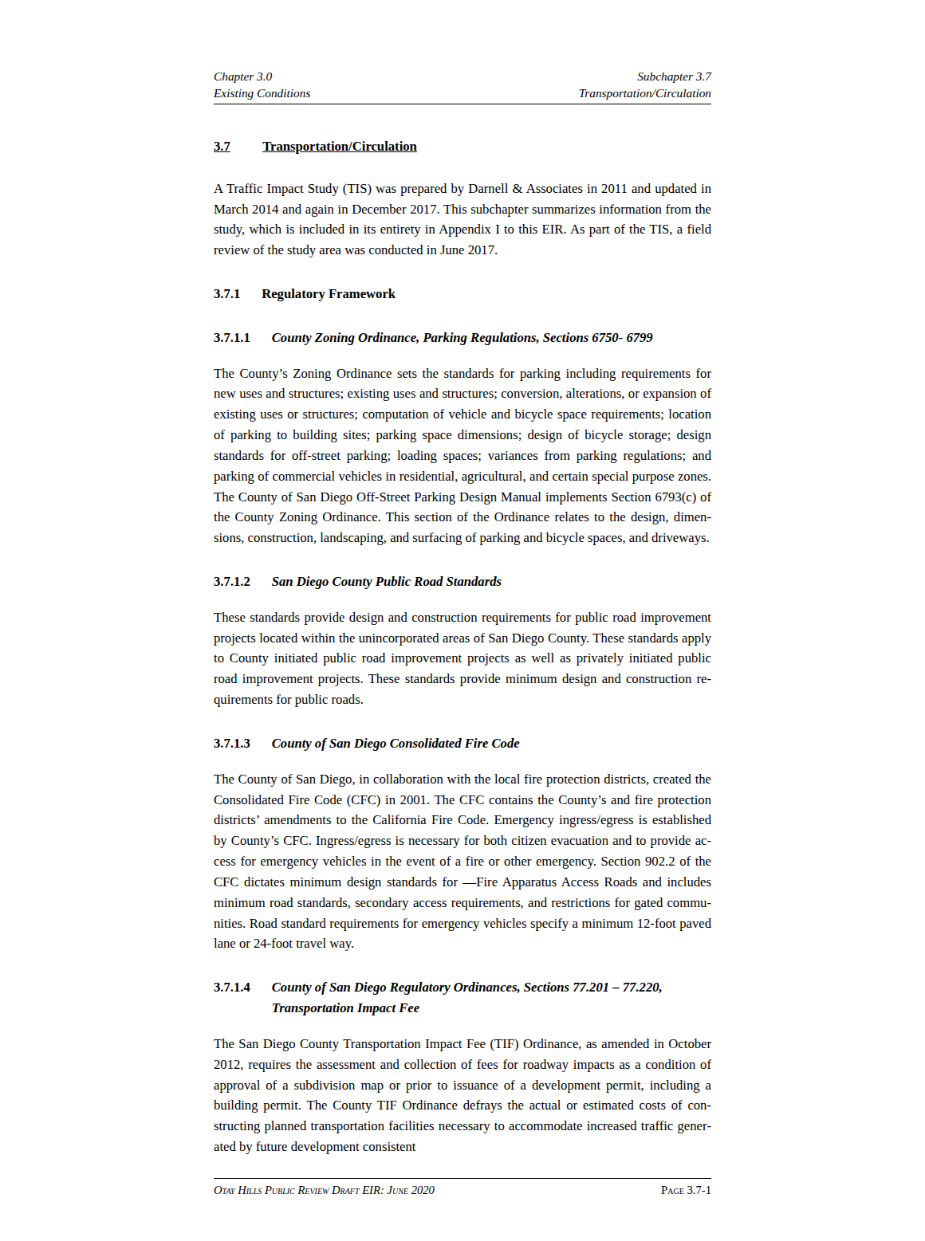Chapter 3.0
Existing Conditions
Subchapter 3.7
Transportation/Circulation
3.7 Transportation/Circulation
A Traffic Impact Study (TIS) was prepared by Darnell & Associates in 2011 and updated in March 2014 and again in December 2017. This subchapter summarizes information from the study, which is included in its entirety in Appendix I to this EIR. As part of the TIS, a field review of the study area was conducted in June 2017.
3.7.1 Regulatory Framework
3.7.1.1 County Zoning Ordinance, Parking Regulations, Sections 6750- 6799
The County’s Zoning Ordinance sets the standards for parking including requirements for new uses and structures; existing uses and structures; conversion, alterations, or expansion of existing uses or structures; computation of vehicle and bicycle space requirements; location of parking to building sites; parking space dimensions; design of bicycle storage; design standards for off-street parking; loading spaces; variances from parking regulations; and parking of commercial vehicles in residential, agricultural, and certain special purpose zones. The County of San Diego Off-Street Parking Design Manual implements Section 6793(c) of the County Zoning Ordinance. This section of the Ordinance relates to the design, dimensions, construction, landscaping, and surfacing of parking and bicycle spaces, and driveways.
3.7.1.2 San Diego County Public Road Standards
These standards provide design and construction requirements for public road improvement projects located within the unincorporated areas of San Diego County. These standards apply to County initiated public road improvement projects as well as privately initiated public road improvement projects. These standards provide minimum design and construction requirements for public roads.
3.7.1.3 County of San Diego Consolidated Fire Code
The County of San Diego, in collaboration with the local fire protection districts, created the Consolidated Fire Code (CFC) in 2001. The CFC contains the County’s and fire protection districts’ amendments to the California Fire Code. Emergency ingress/egress is established by County’s CFC. Ingress/egress is necessary for both citizen evacuation and to provide access for emergency vehicles in the event of a fire or other emergency. Section 902.2 of the CFC dictates minimum design standards for ―Fire Apparatus Access Roads and includes minimum road standards, secondary access requirements, and restrictions for gated communities. Road standard requirements for emergency vehicles specify a minimum 12-foot paved lane or 24-foot travel way.
3.7.1.4 County of San Diego Regulatory Ordinances, Sections 77.201 – 77.220,Transportation Impact Fee
The San Diego County Transportation Impact Fee (TIF) Ordinance, as amended in October 2012, requires the assessment and collection of fees for roadway impacts as a condition of approval of a subdivision map or prior to issuance of a development permit, including a building permit. The County TIF Ordinance defrays the actual or estimated costs of constructing planned transportation facilities necessary to accommodate increased traffic generated by future development consistent
Otay Hills Public Review Draft EIR: June 2020
Page 3.7-1